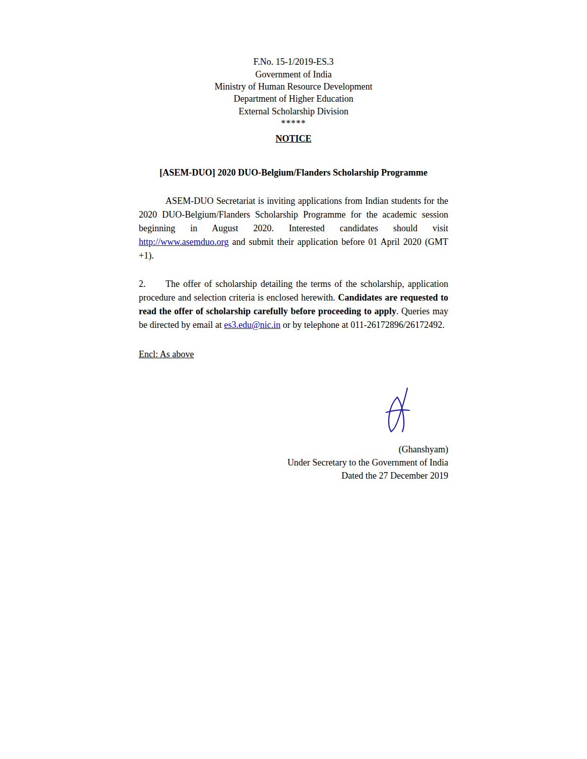F.No. 15-1/2019-ES.3
Government of India
Ministry of Human Resource Development
Department of Higher Education
External Scholarship Division
*****
NOTICE
[ASEM-DUO] 2020 DUO-Belgium/Flanders Scholarship Programme
ASEM-DUO Secretariat is inviting applications from Indian students for the 2020 DUO-Belgium/Flanders Scholarship Programme for the academic session beginning in August 2020. Interested candidates should visit http://www.asemduo.org and submit their application before 01 April 2020 (GMT +1).
2. The offer of scholarship detailing the terms of the scholarship, application procedure and selection criteria is enclosed herewith. Candidates are requested to read the offer of scholarship carefully before proceeding to apply. Queries may be directed by email at es3.edu@nic.in or by telephone at 011-26172896/26172492.
Encl: As above
(Ghanshyam)
Under Secretary to the Government of India
Dated the 27 December 2019